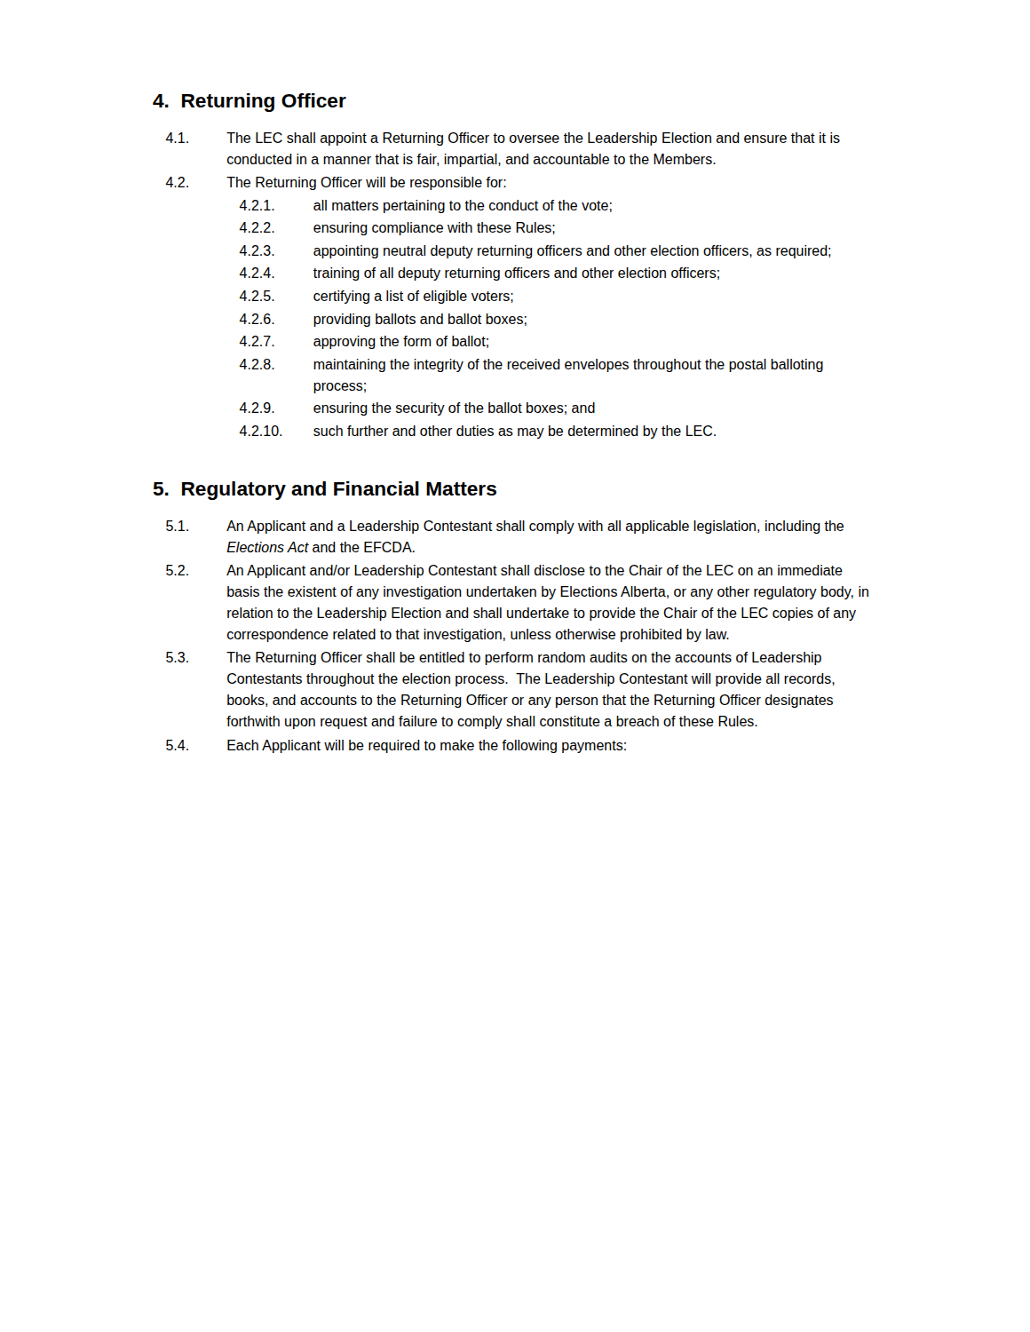4. Returning Officer
4.1. The LEC shall appoint a Returning Officer to oversee the Leadership Election and ensure that it is conducted in a manner that is fair, impartial, and accountable to the Members.
4.2. The Returning Officer will be responsible for:
4.2.1. all matters pertaining to the conduct of the vote;
4.2.2. ensuring compliance with these Rules;
4.2.3. appointing neutral deputy returning officers and other election officers, as required;
4.2.4. training of all deputy returning officers and other election officers;
4.2.5. certifying a list of eligible voters;
4.2.6. providing ballots and ballot boxes;
4.2.7. approving the form of ballot;
4.2.8. maintaining the integrity of the received envelopes throughout the postal balloting process;
4.2.9. ensuring the security of the ballot boxes; and
4.2.10. such further and other duties as may be determined by the LEC.
5. Regulatory and Financial Matters
5.1. An Applicant and a Leadership Contestant shall comply with all applicable legislation, including the Elections Act and the EFCDA.
5.2. An Applicant and/or Leadership Contestant shall disclose to the Chair of the LEC on an immediate basis the existent of any investigation undertaken by Elections Alberta, or any other regulatory body, in relation to the Leadership Election and shall undertake to provide the Chair of the LEC copies of any correspondence related to that investigation, unless otherwise prohibited by law.
5.3. The Returning Officer shall be entitled to perform random audits on the accounts of Leadership Contestants throughout the election process. The Leadership Contestant will provide all records, books, and accounts to the Returning Officer or any person that the Returning Officer designates forthwith upon request and failure to comply shall constitute a breach of these Rules.
5.4. Each Applicant will be required to make the following payments: